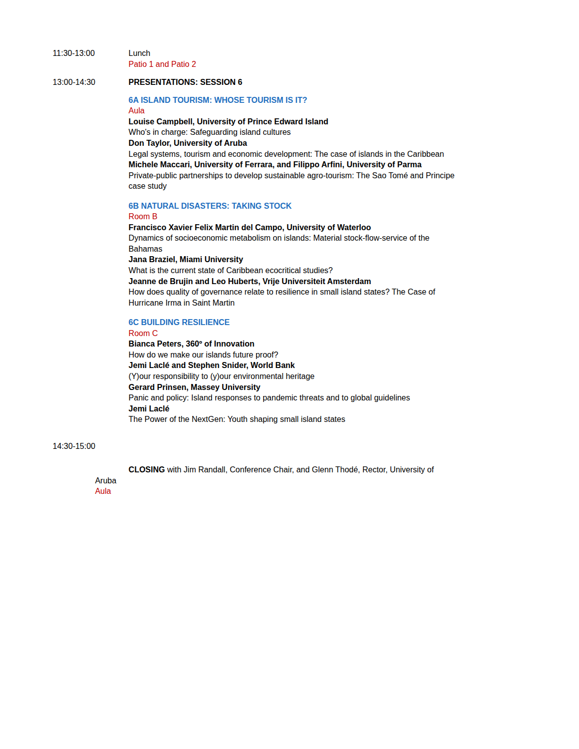11:30-13:00
Lunch
Patio 1 and Patio 2
13:00-14:30
PRESENTATIONS: SESSION 6
6A ISLAND TOURISM: WHOSE TOURISM IS IT?
Aula
Louise Campbell, University of Prince Edward Island
Who's in charge: Safeguarding island cultures
Don Taylor, University of Aruba
Legal systems, tourism and economic development: The case of islands in the Caribbean
Michele Maccari, University of Ferrara, and Filippo Arfini, University of Parma
Private-public partnerships to develop sustainable agro-tourism: The Sao Tomé and Principe case study
6B NATURAL DISASTERS: TAKING STOCK
Room B
Francisco Xavier Felix Martin del Campo, University of Waterloo
Dynamics of socioeconomic metabolism on islands: Material stock-flow-service of the Bahamas
Jana Braziel, Miami University
What is the current state of Caribbean ecocritical studies?
Jeanne de Brujin and Leo Huberts, Vrije Universiteit Amsterdam
How does quality of governance relate to resilience in small island states? The Case of Hurricane Irma in Saint Martin
6C BUILDING RESILIENCE
Room C
Bianca Peters, 360º of Innovation
How do we make our islands future proof?
Jemi Laclé and Stephen Snider, World Bank
(Y)our responsibility to (y)our environmental heritage
Gerard Prinsen, Massey University
Panic and policy: Island responses to pandemic threats and to global guidelines
Jemi Laclé
The Power of the NextGen: Youth shaping small island states
14:30-15:00
CLOSING with Jim Randall, Conference Chair, and Glenn Thodé, Rector, University of
Aruba
Aula